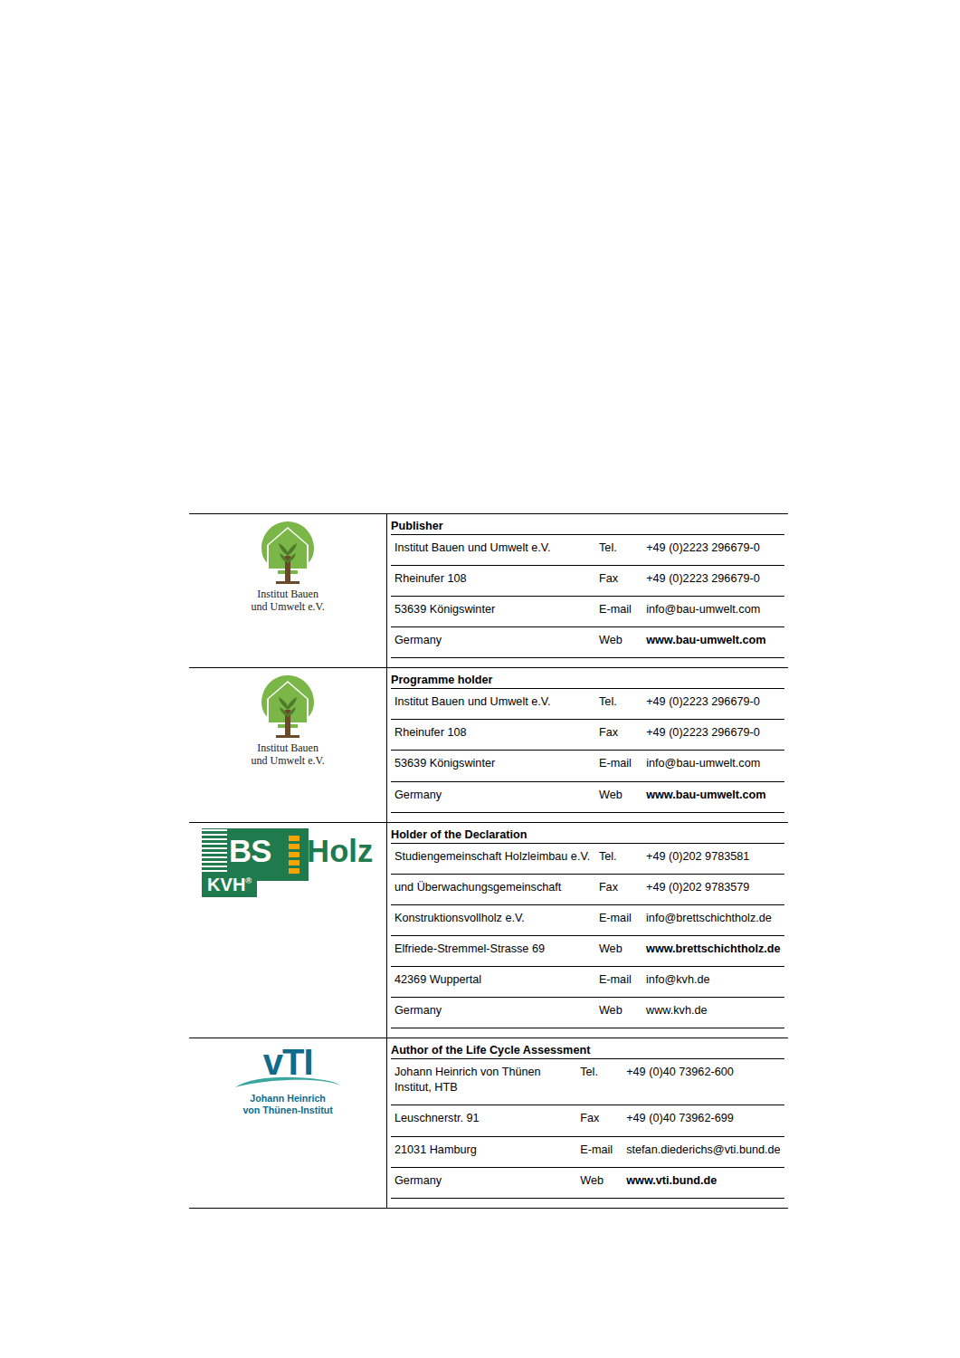| Institut Bauen und Umwelt e.V. | Publisher / Institut Bauen und Umwelt e.V. / Tel. / +49 (0)2223 296679-0 / / Rheinufer 108 / Fax / +49 (0)2223 296679-0 / / 53639 Königswinter / E-mail / info@bau-umwelt.com / / Germany / Web / www.bau-umwelt.com / |
| Institut Bauen und Umwelt e.V. | Programme holder / Institut Bauen und Umwelt e.V. / Tel. / +49 (0)2223 296679-0 / / Rheinufer 108 / Fax / +49 (0)2223 296679-0 / / 53639 Königswinter / E-mail / info@bau-umwelt.com / / Germany / Web / www.bau-umwelt.com / |
| BS Holz KVH ® | Holder of the Declaration / Studiengemeinschaft Holzleimbau e.V. / Tel. / +49 (0)202 9783581 / / und Überwachungsgemeinschaft / Fax / +49 (0)202 9783579 / / Konstruktionsvollholz e.V. / E-mail / info@brettschichtholz.de / / Elfriede-Stremmel-Strasse 69 / Web / www.brettschichtholz.de / / 42369 Wuppertal / E-mail / info@kvh.de / / Germany / Web / www.kvh.de / |
| v TI Johann Heinrich von Thünen-Institut | Author of the Life Cycle Assessment / Johann Heinrich von Thünen Institut, HTB / Tel. / +49 (0)40 73962-600 / / Leuschnerstr. 91 / Fax / +49 (0)40 73962-699 / / 21031 Hamburg / E-mail / stefan.diederichs@vti.bund.de / / Germany / Web / www.vti.bund.de / |